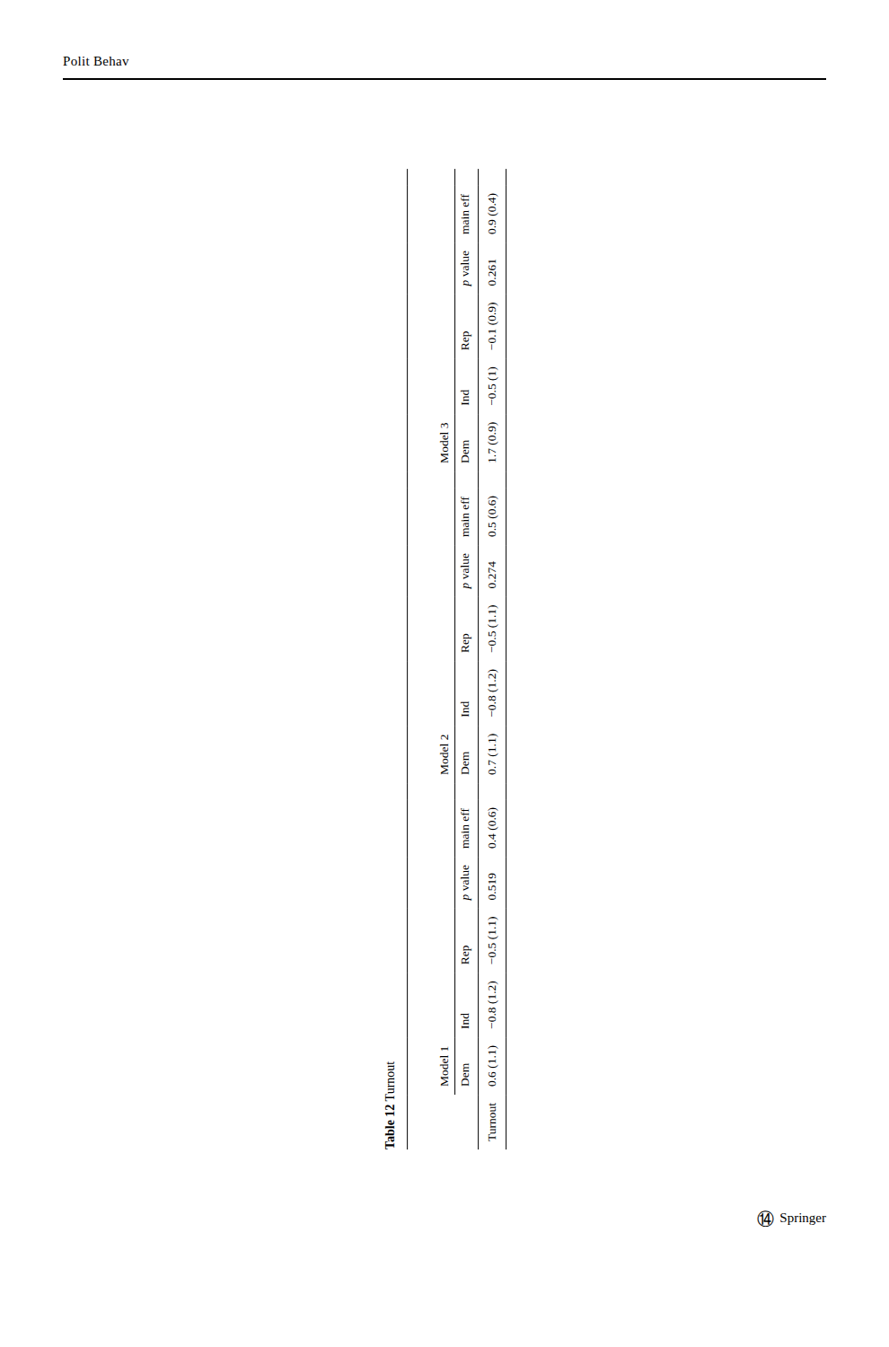Polit Behav
Table 12 Turnout
| | Model 1 | | Model 2 | | Model 3 |
| --- | --- | --- | --- | --- | --- |
| | Dem | Ind | Rep | p value | main eff | | | Dem | Ind | Rep | p value | main eff | | | Dem | Ind | Rep | p value | main eff | |
| Turnout | 0.6 (1.1) | −0.8 (1.2) | −0.5 (1.1) | 0.519 | 0.4 (0.6) | | | 0.7 (1.1) | −0.8 (1.2) | −0.5 (1.1) | 0.274 | 0.5 (0.6) | | | 1.7 (0.9) | −0.5 (1) | −0.1 (0.9) | 0.261 | 0.9 (0.4) | |
⑭ Springer